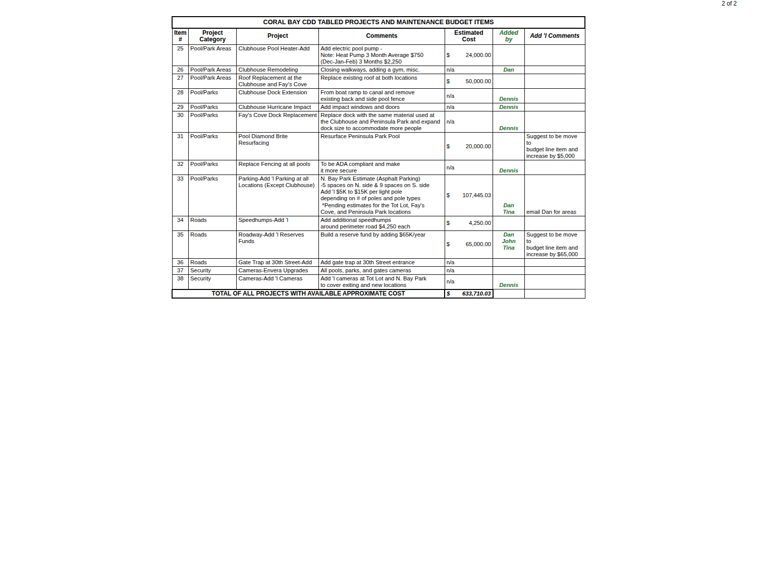2 of 2
| CORAL BAY CDD TABLED PROJECTS AND MAINTENANCE BUDGET ITEMS |
| Item # | Project Category | Project | Comments | Estimated Cost | Added by | Add 'l Comments |
| 25 | Pool/Park Areas | Clubhouse Pool Heater-Add | Add electric pool pump - Note: Heat Pump 3 Month Average $750 (Dec-Jan-Feb) 3 Months $2,250 | $ 24,000.00 | | |
| 26 | Pool/Park Areas | Clubhouse Remodeling | Closing walkways, adding a gym, misc. | n/a | Dan | |
| 27 | Pool/Park Areas | Roof Replacement at the Clubhouse and Fay's Cove | Replace existing roof at both locations | $ 50,000.00 | | |
| 28 | Pool/Parks | Clubhouse Dock Extension | From boat ramp to canal and remove existing back and side pool fence | n/a | Dennis | |
| 29 | Pool/Parks | Clubhouse Hurricane Impact | Add impact windows and doors | n/a | Dennis | |
| 30 | Pool/Parks | Fay's Cove Dock Replacement | Replace dock with the same material used at the Clubhouse and Peninsula Park and expand dock size to accommodate more people | n/a | Dennis | |
| 31 | Pool/Parks | Pool Diamond Brite Resurfacing | Resurface Peninsula Park Pool | $ 20,000.00 | | Suggest to be move to budget line item and increase by $5,000 |
| 32 | Pool/Parks | Replace Fencing at all pools | To be ADA compliant and make it more secure | n/a | Dennis | |
| 33 | Pool/Parks | Parking-Add 'l Parking at all Locations (Except Clubhouse) | N. Bay Park Estimate (Asphalt Parking) -5 spaces on N. side & 9 spaces on S. side Add 'l $5K to $15K per light pole depending on # of poles and pole types *Pending estimates for the Tot Lot, Fay's Cove, and Peninsula Park locations | $ 107,445.03 | Dan Tina | email Dan for areas |
| 34 | Roads | Speedhumps-Add 'l | Add additional speedhumps around perimeter road $4,250 each | $ 4,250.00 | | |
| 35 | Roads | Roadway-Add 'l Reserves Funds | Build a reserve fund by adding $65K/year | $ 65,000.00 | Dan John Tina | Suggest to be move to budget line item and increase by $65,000 |
| 36 | Roads | Gate Trap at 30th Street-Add | Add gate trap at 30th Street entrance | n/a | | |
| 37 | Security | Cameras-Envera Upgrades | All pools, parks, and gates cameras | n/a | | |
| 38 | Security | Cameras-Add 'l Cameras | Add 'l cameras at Tot Lot and N. Bay Park to cover exiting and new locations | n/a | Dennis | |
| TOTAL OF ALL PROJECTS WITH AVAILABLE APPROXIMATE COST | $ 633,710.03 | | |